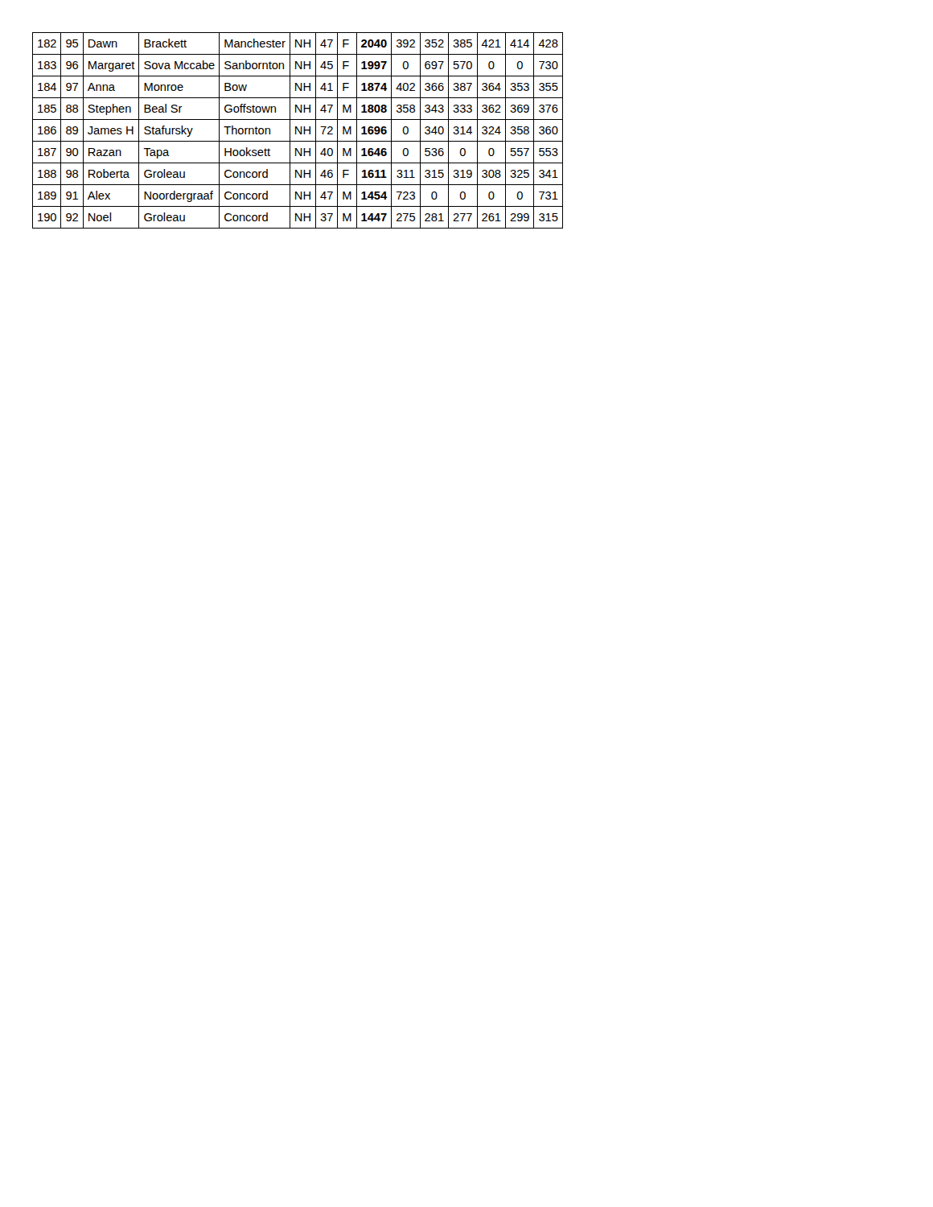| 182 | 95 | Dawn | Brackett | Manchester | NH | 47 | F | 2040 | 392 | 352 | 385 | 421 | 414 | 428 |
| 183 | 96 | Margaret | Sova Mccabe | Sanbornton | NH | 45 | F | 1997 | 0 | 697 | 570 | 0 | 0 | 730 |
| 184 | 97 | Anna | Monroe | Bow | NH | 41 | F | 1874 | 402 | 366 | 387 | 364 | 353 | 355 |
| 185 | 88 | Stephen | Beal Sr | Goffstown | NH | 47 | M | 1808 | 358 | 343 | 333 | 362 | 369 | 376 |
| 186 | 89 | James H | Stafursky | Thornton | NH | 72 | M | 1696 | 0 | 340 | 314 | 324 | 358 | 360 |
| 187 | 90 | Razan | Tapa | Hooksett | NH | 40 | M | 1646 | 0 | 536 | 0 | 0 | 557 | 553 |
| 188 | 98 | Roberta | Groleau | Concord | NH | 46 | F | 1611 | 311 | 315 | 319 | 308 | 325 | 341 |
| 189 | 91 | Alex | Noordergraaf | Concord | NH | 47 | M | 1454 | 723 | 0 | 0 | 0 | 0 | 731 |
| 190 | 92 | Noel | Groleau | Concord | NH | 37 | M | 1447 | 275 | 281 | 277 | 261 | 299 | 315 |